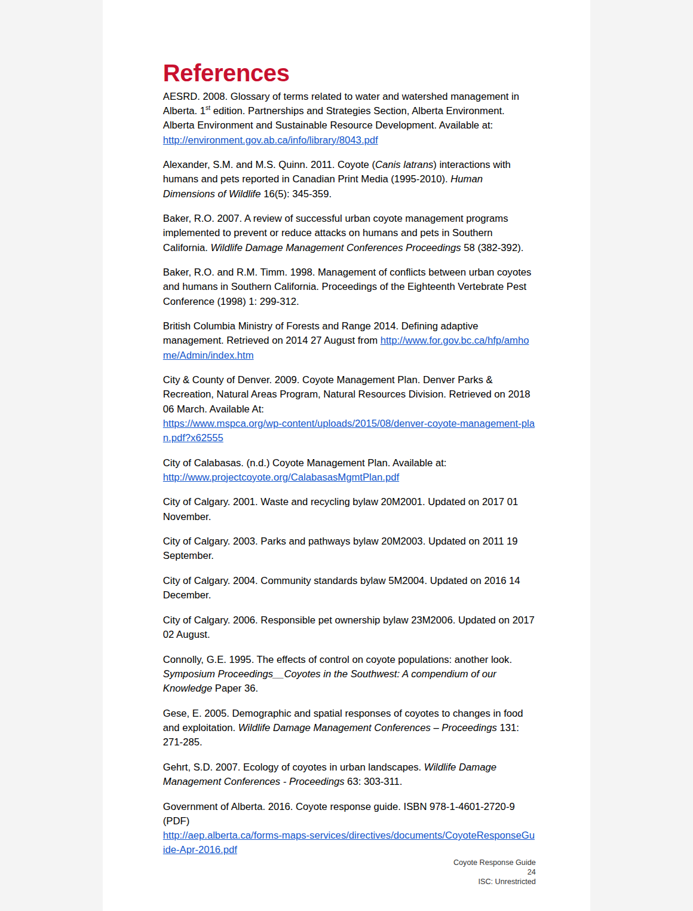References
AESRD. 2008. Glossary of terms related to water and watershed management in Alberta. 1st edition. Partnerships and Strategies Section, Alberta Environment. Alberta Environment and Sustainable Resource Development. Available at:
http://environment.gov.ab.ca/info/library/8043.pdf
Alexander, S.M. and M.S. Quinn. 2011. Coyote (Canis latrans) interactions with humans and pets reported in Canadian Print Media (1995-2010). Human Dimensions of Wildlife 16(5): 345-359.
Baker, R.O. 2007. A review of successful urban coyote management programs implemented to prevent or reduce attacks on humans and pets in Southern California. Wildlife Damage Management Conferences Proceedings 58 (382-392).
Baker, R.O. and R.M. Timm. 1998. Management of conflicts between urban coyotes and humans in Southern California. Proceedings of the Eighteenth Vertebrate Pest Conference (1998) 1: 299-312.
British Columbia Ministry of Forests and Range 2014. Defining adaptive management. Retrieved on 2014 27 August from http://www.for.gov.bc.ca/hfp/amhome/Admin/index.htm
City & County of Denver. 2009. Coyote Management Plan. Denver Parks & Recreation, Natural Areas Program, Natural Resources Division. Retrieved on 2018 06 March. Available At:
https://www.mspca.org/wp-content/uploads/2015/08/denver-coyote-management-plan.pdf?x62555
City of Calabasas. (n.d.) Coyote Management Plan. Available at:
http://www.projectcoyote.org/CalabasasMgmtPlan.pdf
City of Calgary. 2001. Waste and recycling bylaw 20M2001. Updated on 2017 01 November.
City of Calgary. 2003. Parks and pathways bylaw 20M2003. Updated on 2011 19 September.
City of Calgary. 2004. Community standards bylaw 5M2004. Updated on 2016 14 December.
City of Calgary. 2006. Responsible pet ownership bylaw 23M2006. Updated on 2017 02 August.
Connolly, G.E. 1995. The effects of control on coyote populations: another look. Symposium Proceedings__Coyotes in the Southwest: A compendium of our Knowledge Paper 36.
Gese, E. 2005. Demographic and spatial responses of coyotes to changes in food and exploitation. Wildlife Damage Management Conferences – Proceedings 131: 271-285.
Gehrt, S.D. 2007. Ecology of coyotes in urban landscapes. Wildlife Damage Management Conferences - Proceedings 63: 303-311.
Government of Alberta. 2016. Coyote response guide. ISBN 978-1-4601-2720-9 (PDF)
http://aep.alberta.ca/forms-maps-services/directives/documents/CoyoteResponseGuide-Apr-2016.pdf
Coyote Response Guide
24
ISC: Unrestricted